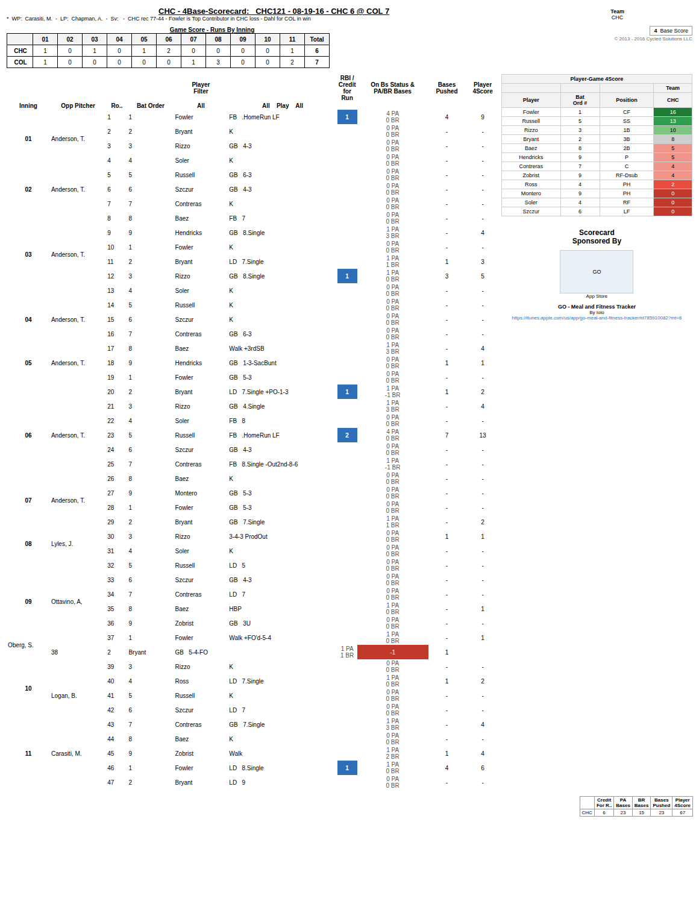| CHC - 4Base-Scorecard: CHC121 - 08-19-16 - CHC 6 @ COL 7 * WP: Carasiti, M. - LP: Chapman, A. - Sv: - CHC rec 77-44 - Fowler is Top Contributor in CHC loss - Dahl for COL in win | Team CHC |
| Game Score - Runs By Inning / / 01 / 02 / 03 / 04 / 05 / 06 / 07 / 08 / 09 / 10 / 11 / Total / / --- / --- / --- / --- / --- / --- / --- / --- / --- / --- / --- / --- / --- / / CHC / 1 / 0 / 1 / 0 / 1 / 2 / 0 / 0 / 0 / 0 / 1 / 6 / / COL / 1 / 0 / 0 / 0 / 0 / 0 / 1 / 3 / 0 / 0 / 2 / 7 / | 4 Base Score © 2013 - 2016 Cycled Solutions LLC |
| / / Player Filter / / RBI / Credit for Run / On Bs Status & PA/BR Bases / Bases Pushed / Player 4Score / / Inning / Opp Pitcher / Ro.. / Bat Order / All / All Play All / / / / / / 01 / Anderson, T. / 1 / 1 / Fowler / FB .HomeRun LF / 1 / 4 PA 0 BR / 4 / 9 / / 2 / 2 / Bryant / K / / 0 PA 0 BR / - / - / / 3 / 3 / Rizzo / GB 4-3 / / 0 PA 0 BR / - / - / / 4 / 4 / Soler / K / / 0 PA 0 BR / - / - / / 02 / Anderson, T. / 5 / 5 / Russell / GB 6-3 / / 0 PA 0 BR / - / - / / 6 / 6 / Szczur / GB 4-3 / / 0 PA 0 BR / - / - / / 7 / 7 / Contreras / K / / 0 PA 0 BR / - / - / / 03 / Anderson, T. / 8 / 8 / Baez / FB 7 / / 0 PA 0 BR / - / - / / 9 / 9 / Hendricks / GB 8.Single / / 1 PA 3 BR / - / 4 / / 10 / 1 / Fowler / K / / 0 PA 0 BR / - / - / / 11 / 2 / Bryant / LD 7.Single / / 1 PA 1 BR / 1 / 3 / / 12 / 3 / Rizzo / GB 8.Single / 1 / 1 PA 0 BR / 3 / 5 / / 13 / 4 / Soler / K / / 0 PA 0 BR / - / - / / 04 / Anderson, T. / 14 / 5 / Russell / K / / 0 PA 0 BR / - / - / / 15 / 6 / Szczur / K / / 0 PA 0 BR / - / - / / 16 / 7 / Contreras / GB 6-3 / / 0 PA 0 BR / - / - / / 05 / Anderson, T. / 17 / 8 / Baez / Walk +3rdSB / / 1 PA 3 BR / - / 4 / / 18 / 9 / Hendricks / GB 1-3-SacBunt / / 0 PA 0 BR / 1 / 1 / / 19 / 1 / Fowler / GB 5-3 / / 0 PA 0 BR / - / - / / 06 / Anderson, T. / 20 / 2 / Bryant / LD 7.Single +PO-1-3 / 1 / 1 PA -1 BR / 1 / 2 / / 21 / 3 / Rizzo / GB 4.Single / / 1 PA 3 BR / - / 4 / / 22 / 4 / Soler / FB 8 / / 0 PA 0 BR / - / - / / 23 / 5 / Russell / FB .HomeRun LF / 2 / 4 PA 0 BR / 7 / 13 / / 24 / 6 / Szczur / GB 4-3 / / 0 PA 0 BR / - / - / / 25 / 7 / Contreras / FB 8.Single -Out2nd-8-6 / / 1 PA -1 BR / - / - / / 26 / 8 / Baez / K / / 0 PA 0 BR / - / - / / 07 / Anderson, T. / 27 / 9 / Montero / GB 5-3 / / 0 PA 0 BR / - / - / / 28 / 1 / Fowler / GB 5-3 / / 0 PA 0 BR / - / - / / 08 / Lyles, J. / 29 / 2 / Bryant / GB 7.Single / / 1 PA 1 BR / - / 2 / / 30 / 3 / Rizzo / 3-4-3 ProdOut / / 0 PA 0 BR / 1 / 1 / / 31 / 4 / Soler / K / / 0 PA 0 BR / - / - / / 32 / 5 / Russell / LD 5 / / 0 PA 0 BR / - / - / / 09 / Ottavino, A, / 33 / 6 / Szczur / GB 4-3 / / 0 PA 0 BR / - / - / / 34 / 7 / Contreras / LD 7 / / 0 PA 0 BR / - / - / / 35 / 8 / Baez / HBP / / 1 PA 0 BR / - / 1 / / 36 / 9 / Zobrist / GB 3U / / 0 PA 0 BR / - / - / / Oberg, S. / / 37 / 1 / Fowler / Walk +FO'd-5-4 / / 1 PA 0 BR / - / 1 / / 38 / 2 / Bryant / GB 5-4-FO / / 1 PA 1 BR / -1 / 1 / / 10 / / 39 / 3 / Rizzo / K / / 0 PA 0 BR / - / - / / Logan, B. / 40 / 4 / Ross / LD 7.Single / / 1 PA 0 BR / 1 / 2 / / 41 / 5 / Russell / K / / 0 PA 0 BR / - / - / / 42 / 6 / Szczur / LD 7 / / 0 PA 0 BR / - / - / / 11 / Carasiti, M. / 43 / 7 / Contreras / GB 7.Single / / 1 PA 3 BR / - / 4 / / 44 / 8 / Baez / K / / 0 PA 0 BR / - / - / / 45 / 9 / Zobrist / Walk / / 1 PA 2 BR / 1 / 4 / / 46 / 1 / Fowler / LD 8.Single / 1 / 1 PA 0 BR / 4 / 6 / / 47 / 2 / Bryant / LD 9 / / 0 PA 0 BR / - / - / | / Player-Game 4Score / / --- / / / / / Team / / Player / Bat Ord # / Position / CHC / / Fowler / 1 / CF / 16 / / Russell / 5 / SS / 13 / / Rizzo / 3 / 1B / 10 / / Bryant / 2 / 3B / 8 / / Baez / 8 / 2B / 5 / / Hendricks / 9 / P / 5 / / Contreras / 7 / C / 4 / / Zobrist / 9 / RF-Dsub / 4 / / Ross / 4 / PH / 2 / / Montero / 9 / PH / 0 / / Soler / 4 / RF / 0 / / Szczur / 6 / LF / 0 / Scorecard Sponsored By GO App Store GO - Meal and Fitness Tracker By Iolo https://itunes.apple.com/us/app/go-meal-and-fitness-tracker/id785910082?mt=8 |
| | Credit For R.. | PA Bases | BR Bases | Bases Pushed | Player 4Score |
| --- | --- | --- | --- | --- | --- |
| CHC | 6 | 23 | 15 | 23 | 67 |